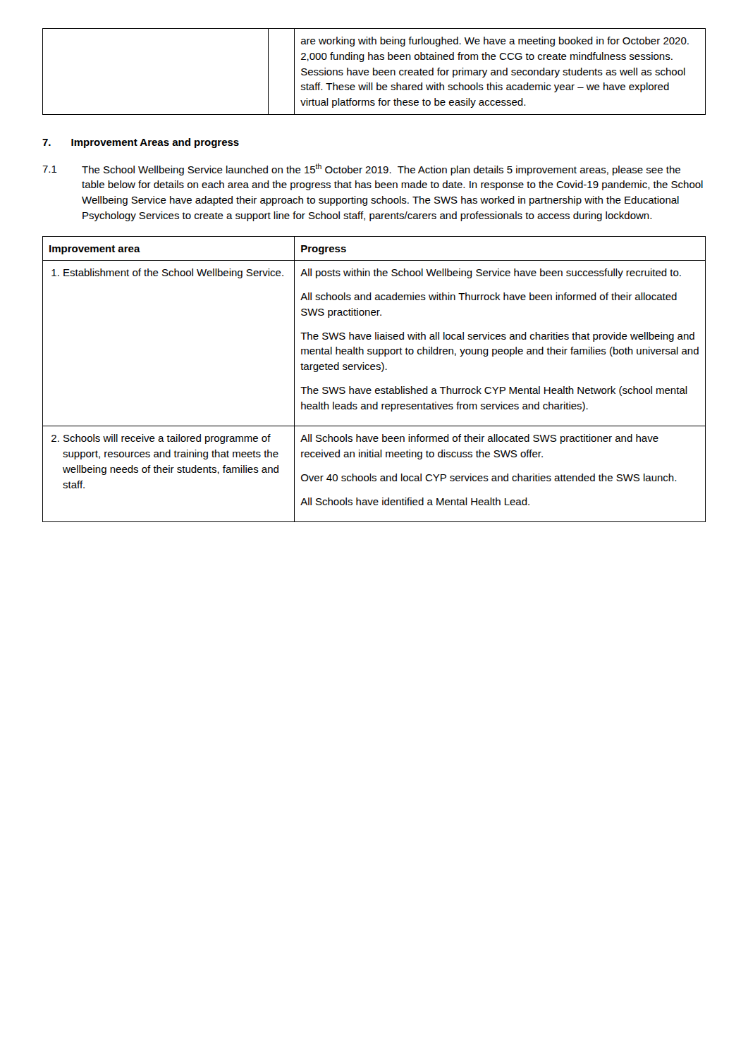| | | are working with being furloughed. We have a meeting booked in for October 2020. 2,000 funding has been obtained from the CCG to create mindfulness sessions. Sessions have been created for primary and secondary students as well as school staff. These will be shared with schools this academic year – we have explored virtual platforms for these to be easily accessed. |
7. Improvement Areas and progress
7.1 The School Wellbeing Service launched on the 15th October 2019. The Action plan details 5 improvement areas, please see the table below for details on each area and the progress that has been made to date. In response to the Covid-19 pandemic, the School Wellbeing Service have adapted their approach to supporting schools. The SWS has worked in partnership with the Educational Psychology Services to create a support line for School staff, parents/carers and professionals to access during lockdown.
| Improvement area | Progress |
| --- | --- |
| Establishment of the School Wellbeing Service. | All posts within the School Wellbeing Service have been successfully recruited to. All schools and academies within Thurrock have been informed of their allocated SWS practitioner. The SWS have liaised with all local services and charities that provide wellbeing and mental health support to children, young people and their families (both universal and targeted services). The SWS have established a Thurrock CYP Mental Health Network (school mental health leads and representatives from services and charities). |
| Schools will receive a tailored programme of support, resources and training that meets the wellbeing needs of their students, families and staff. | All Schools have been informed of their allocated SWS practitioner and have received an initial meeting to discuss the SWS offer. Over 40 schools and local CYP services and charities attended the SWS launch. All Schools have identified a Mental Health Lead. |